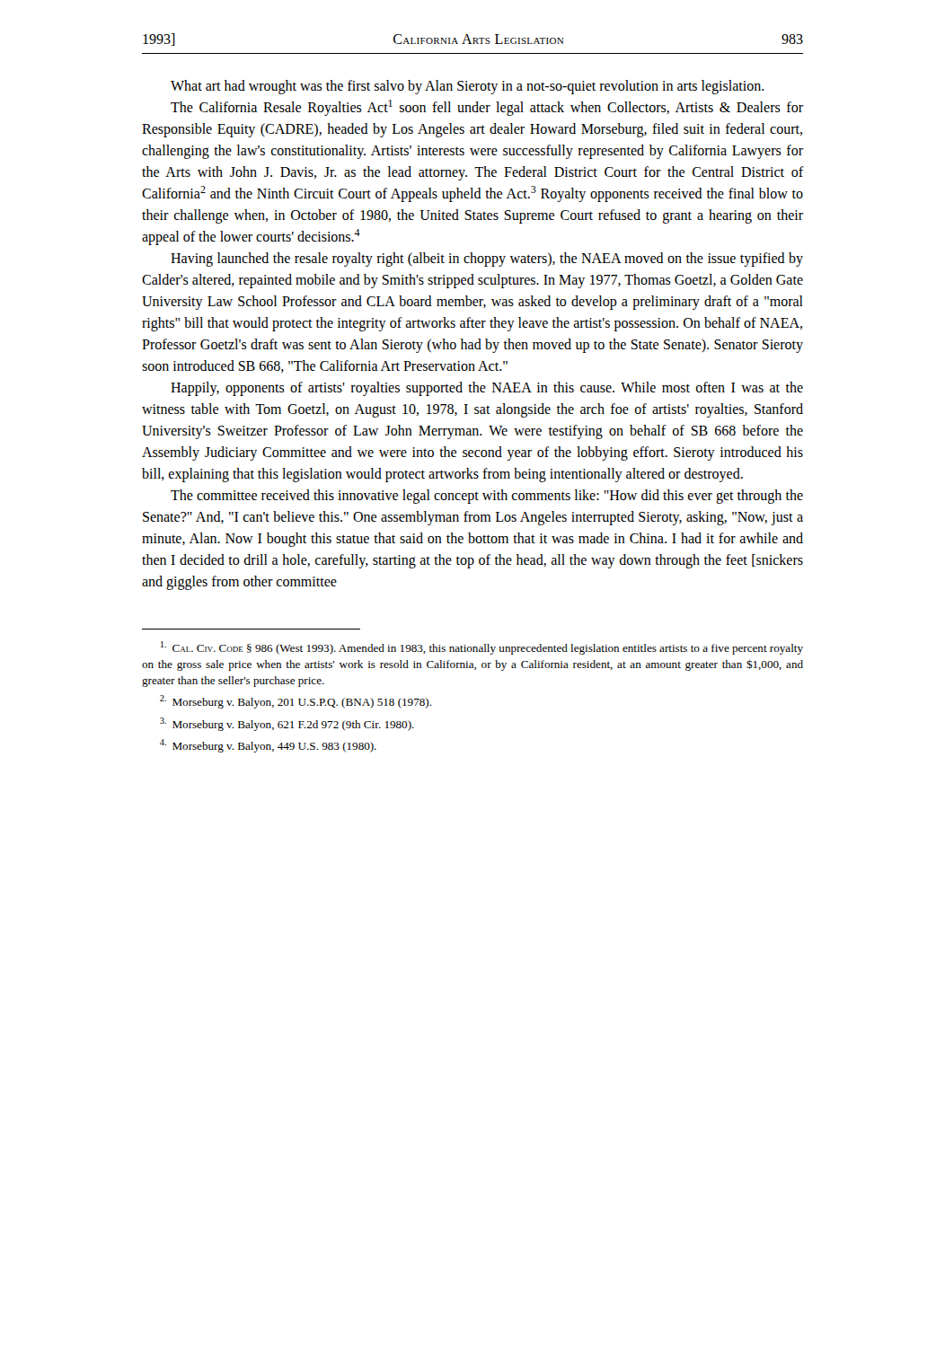1993] California Arts Legislation 983
What art had wrought was the first salvo by Alan Sieroty in a not-so-quiet revolution in arts legislation.
The California Resale Royalties Act1 soon fell under legal attack when Collectors, Artists & Dealers for Responsible Equity (CADRE), headed by Los Angeles art dealer Howard Morseburg, filed suit in federal court, challenging the law's constitutionality. Artists' interests were successfully represented by California Lawyers for the Arts with John J. Davis, Jr. as the lead attorney. The Federal District Court for the Central District of California2 and the Ninth Circuit Court of Appeals upheld the Act.3 Royalty opponents received the final blow to their challenge when, in October of 1980, the United States Supreme Court refused to grant a hearing on their appeal of the lower courts' decisions.4
Having launched the resale royalty right (albeit in choppy waters), the NAEA moved on the issue typified by Calder's altered, repainted mobile and by Smith's stripped sculptures. In May 1977, Thomas Goetzl, a Golden Gate University Law School Professor and CLA board member, was asked to develop a preliminary draft of a "moral rights" bill that would protect the integrity of artworks after they leave the artist's possession. On behalf of NAEA, Professor Goetzl's draft was sent to Alan Sieroty (who had by then moved up to the State Senate). Senator Sieroty soon introduced SB 668, "The California Art Preservation Act."
Happily, opponents of artists' royalties supported the NAEA in this cause. While most often I was at the witness table with Tom Goetzl, on August 10, 1978, I sat alongside the arch foe of artists' royalties, Stanford University's Sweitzer Professor of Law John Merryman. We were testifying on behalf of SB 668 before the Assembly Judiciary Committee and we were into the second year of the lobbying effort. Sieroty introduced his bill, explaining that this legislation would protect artworks from being intentionally altered or destroyed.
The committee received this innovative legal concept with comments like: "How did this ever get through the Senate?" And, "I can't believe this." One assemblyman from Los Angeles interrupted Sieroty, asking, "Now, just a minute, Alan. Now I bought this statue that said on the bottom that it was made in China. I had it for awhile and then I decided to drill a hole, carefully, starting at the top of the head, all the way down through the feet [snickers and giggles from other committee
1. Cal. Civ. Code § 986 (West 1993). Amended in 1983, this nationally unprecedented legislation entitles artists to a five percent royalty on the gross sale price when the artists' work is resold in California, or by a California resident, at an amount greater than $1,000, and greater than the seller's purchase price.
2. Morseburg v. Balyon, 201 U.S.P.Q. (BNA) 518 (1978).
3. Morseburg v. Balyon, 621 F.2d 972 (9th Cir. 1980).
4. Morseburg v. Balyon, 449 U.S. 983 (1980).